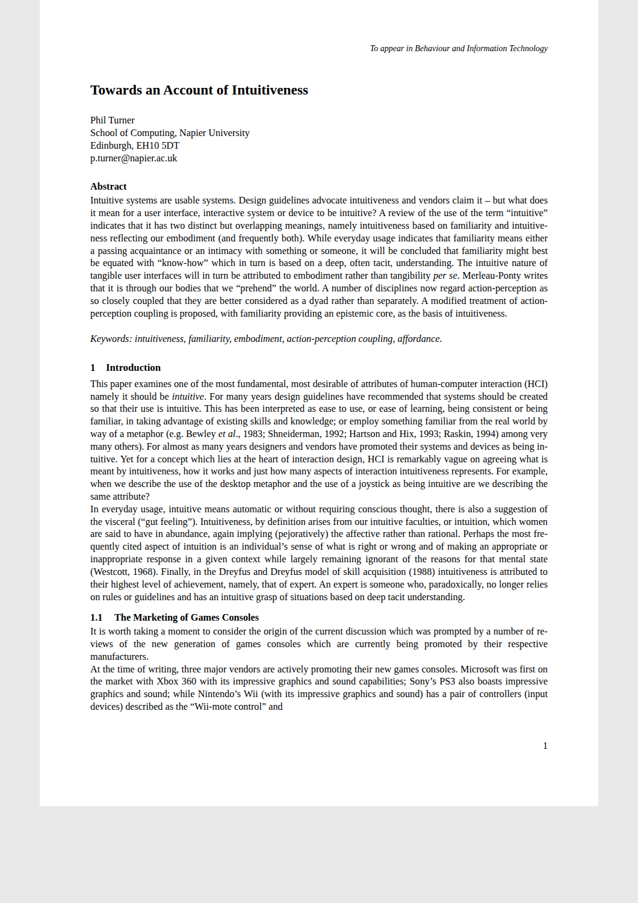To appear in Behaviour and Information Technology
Towards an Account of Intuitiveness
Phil Turner
School of Computing, Napier University
Edinburgh, EH10 5DT
p.turner@napier.ac.uk
Abstract
Intuitive systems are usable systems. Design guidelines advocate intuitiveness and vendors claim it – but what does it mean for a user interface, interactive system or device to be intuitive? A review of the use of the term “intuitive” indicates that it has two distinct but overlapping meanings, namely intuitiveness based on familiarity and intuitiveness reflecting our embodiment (and frequently both). While everyday usage indicates that familiarity means either a passing acquaintance or an intimacy with something or someone, it will be concluded that familiarity might best be equated with “know-how” which in turn is based on a deep, often tacit, understanding. The intuitive nature of tangible user interfaces will in turn be attributed to embodiment rather than tangibility per se. Merleau-Ponty writes that it is through our bodies that we “prehend” the world. A number of disciplines now regard action-perception as so closely coupled that they are better considered as a dyad rather than separately. A modified treatment of action-perception coupling is proposed, with familiarity providing an epistemic core, as the basis of intuitiveness.
Keywords: intuitiveness, familiarity, embodiment, action-perception coupling, affordance.
1 Introduction
This paper examines one of the most fundamental, most desirable of attributes of human-computer interaction (HCI) namely it should be intuitive. For many years design guidelines have recommended that systems should be created so that their use is intuitive. This has been interpreted as ease to use, or ease of learning, being consistent or being familiar, in taking advantage of existing skills and knowledge; or employ something familiar from the real world by way of a metaphor (e.g. Bewley et al., 1983; Shneiderman, 1992; Hartson and Hix, 1993; Raskin, 1994) among very many others). For almost as many years designers and vendors have promoted their systems and devices as being intuitive. Yet for a concept which lies at the heart of interaction design, HCI is remarkably vague on agreeing what is meant by intuitiveness, how it works and just how many aspects of interaction intuitiveness represents. For example, when we describe the use of the desktop metaphor and the use of a joystick as being intuitive are we describing the same attribute?
In everyday usage, intuitive means automatic or without requiring conscious thought, there is also a suggestion of the visceral (“gut feeling”). Intuitiveness, by definition arises from our intuitive faculties, or intuition, which women are said to have in abundance, again implying (pejoratively) the affective rather than rational. Perhaps the most frequently cited aspect of intuition is an individual’s sense of what is right or wrong and of making an appropriate or inappropriate response in a given context while largely remaining ignorant of the reasons for that mental state (Westcott, 1968). Finally, in the Dreyfus and Dreyfus model of skill acquisition (1988) intuitiveness is attributed to their highest level of achievement, namely, that of expert. An expert is someone who, paradoxically, no longer relies on rules or guidelines and has an intuitive grasp of situations based on deep tacit understanding.
1.1 The Marketing of Games Consoles
It is worth taking a moment to consider the origin of the current discussion which was prompted by a number of reviews of the new generation of games consoles which are currently being promoted by their respective manufacturers.
At the time of writing, three major vendors are actively promoting their new games consoles. Microsoft was first on the market with Xbox 360 with its impressive graphics and sound capabilities; Sony’s PS3 also boasts impressive graphics and sound; while Nintendo’s Wii (with its impressive graphics and sound) has a pair of controllers (input devices) described as the “Wii-mote control” and
1